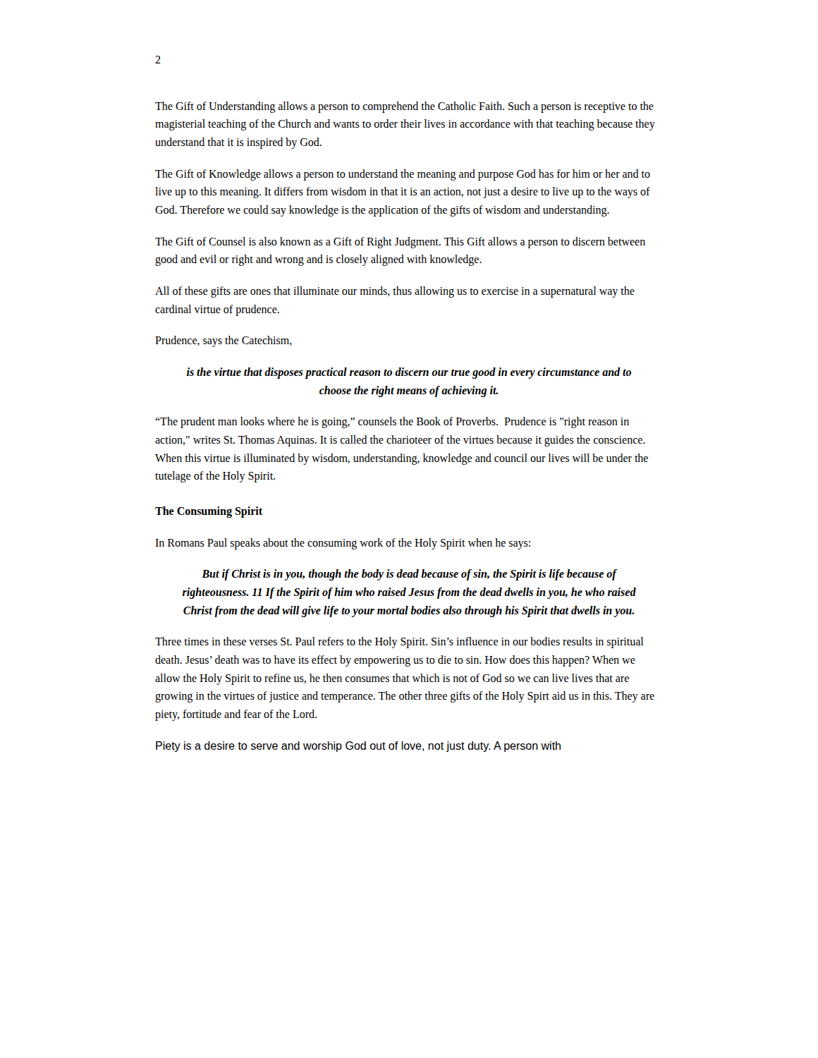2
The Gift of Understanding allows a person to comprehend the Catholic Faith. Such a person is receptive to the magisterial teaching of the Church and wants to order their lives in accordance with that teaching because they understand that it is inspired by God.
The Gift of Knowledge allows a person to understand the meaning and purpose God has for him or her and to live up to this meaning. It differs from wisdom in that it is an action, not just a desire to live up to the ways of God. Therefore we could say knowledge is the application of the gifts of wisdom and understanding.
The Gift of Counsel is also known as a Gift of Right Judgment. This Gift allows a person to discern between good and evil or right and wrong and is closely aligned with knowledge.
All of these gifts are ones that illuminate our minds, thus allowing us to exercise in a supernatural way the cardinal virtue of prudence.
Prudence, says the Catechism,
is the virtue that disposes practical reason to discern our true good in every circumstance and to choose the right means of achieving it.
“The prudent man looks where he is going,” counsels the Book of Proverbs. Prudence is "right reason in action," writes St. Thomas Aquinas. It is called the charioteer of the virtues because it guides the conscience. When this virtue is illuminated by wisdom, understanding, knowledge and council our lives will be under the tutelage of the Holy Spirit.
The Consuming Spirit
In Romans Paul speaks about the consuming work of the Holy Spirit when he says:
But if Christ is in you, though the body is dead because of sin, the Spirit is life because of righteousness. 11 If the Spirit of him who raised Jesus from the dead dwells in you, he who raised Christ from the dead will give life to your mortal bodies also through his Spirit that dwells in you.
Three times in these verses St. Paul refers to the Holy Spirit. Sin’s influence in our bodies results in spiritual death. Jesus’ death was to have its effect by empowering us to die to sin. How does this happen? When we allow the Holy Spirit to refine us, he then consumes that which is not of God so we can live lives that are growing in the virtues of justice and temperance. The other three gifts of the Holy Spirt aid us in this. They are piety, fortitude and fear of the Lord.
Piety is a desire to serve and worship God out of love, not just duty. A person with